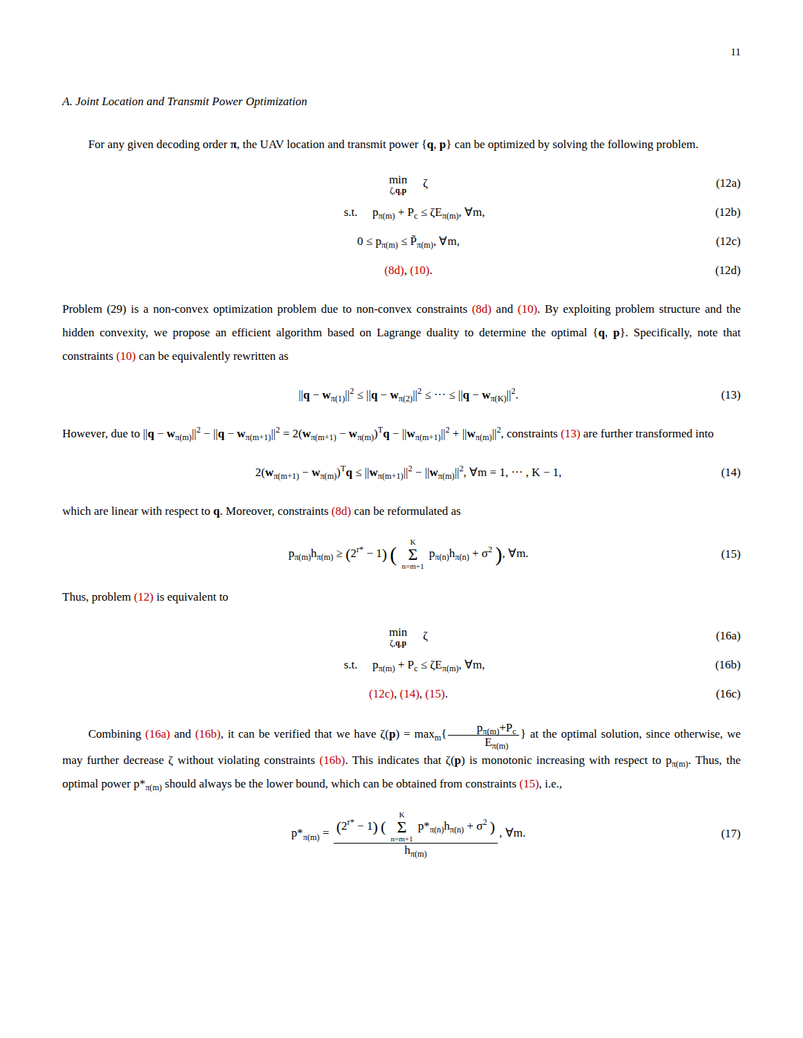11
A. Joint Location and Transmit Power Optimization
For any given decoding order π, the UAV location and transmit power {q, p} can be optimized by solving the following problem.
| | min ζ, q , p ζ | (12a) |
| | s.t. p π(m) + P c ≤ ζE π(m) , ∀m, | (12b) |
| | 0 ≤ p π(m) ≤ P̃ π(m) , ∀m, | (12c) |
| | (8d) , (10) . | (12d) |
Problem (29) is a non-convex optimization problem due to non-convex constraints (8d) and (10). By exploiting problem structure and the hidden convexity, we propose an efficient algorithm based on Lagrange duality to determine the optimal {q, p}. Specifically, note that constraints (10) can be equivalently rewritten as
| | // q − w π(1) // 2 ≤ // q − w π(2) // 2 ≤ ··· ≤ // q − w π(K) // 2 . | (13) |
However, due to ||q − wπ(m)||2 − ||q − wπ(m+1)||2 = 2(wπ(m+1) − wπ(m))Tq − ||wπ(m+1)||2 + ||wπ(m)||2, constraints (13) are further transformed into
| | 2( w π(m+1) − w π(m) ) T q ≤ // w π(m+1) // 2 − // w π(m) // 2 , ∀m = 1, ··· , K − 1, | (14) |
which are linear with respect to q. Moreover, constraints (8d) can be reformulated as
| | p π(m) h π(m) ≥ ( 2 r* − 1 ) ( K Σ n=m+1 p π(n) h π(n) + σ 2 ) , ∀m. | (15) |
Thus, problem (12) is equivalent to
| | min ζ, q , p ζ | (16a) |
| | s.t. p π(m) + P c ≤ ζE π(m) , ∀m, | (16b) |
| | (12c) , (14) , (15) . | (16c) |
Combining (16a) and (16b), it can be verified that we have ζ(p) = maxm{pπ(m)+Pc Eπ(m)} at the optimal solution, since otherwise, we may further decrease ζ without violating constraints (16b). This indicates that ζ(p) is monotonic increasing with respect to pπ(m). Thus, the optimal power p*π(m) should always be the lower bound, which can be obtained from constraints (15), i.e.,
| | p* π(m) = ( 2 r* − 1 ) ( K Σ n=m+1 p* π(n) h π(n) + σ 2 ) h π(m) , ∀m. | (17) |